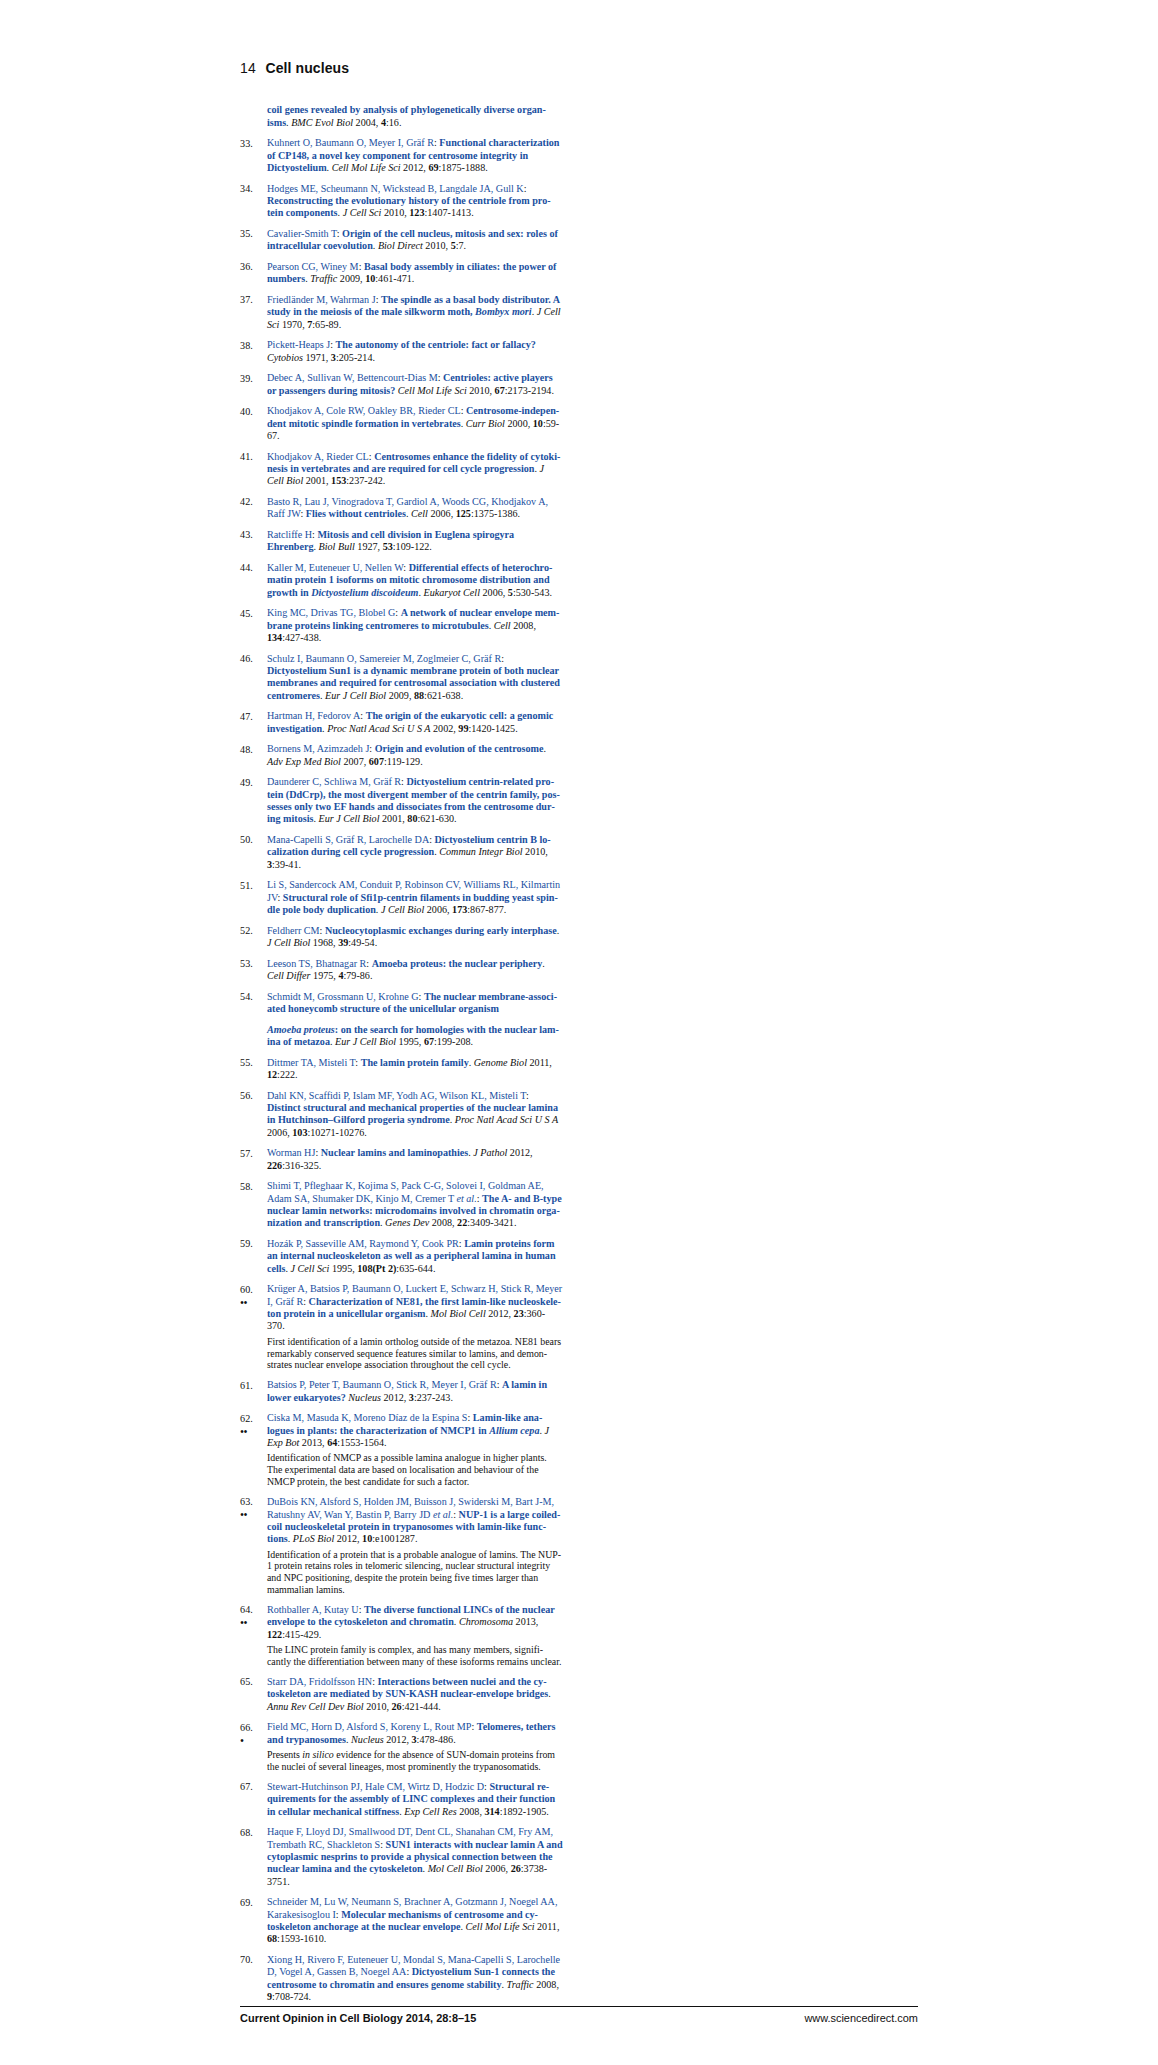14 Cell nucleus
coil genes revealed by analysis of phylogenetically diverse organisms. BMC Evol Biol 2004, 4:16.
33.
Kuhnert O, Baumann O, Meyer I, Gräf R: Functional characterization of CP148, a novel key component for centrosome integrity in Dictyostelium. Cell Mol Life Sci 2012, 69:1875-1888.
34.
Hodges ME, Scheumann N, Wickstead B, Langdale JA, Gull K: Reconstructing the evolutionary history of the centriole from protein components. J Cell Sci 2010, 123:1407-1413.
35.
Cavalier-Smith T: Origin of the cell nucleus, mitosis and sex: roles of intracellular coevolution. Biol Direct 2010, 5:7.
36.
Pearson CG, Winey M: Basal body assembly in ciliates: the power of numbers. Traffic 2009, 10:461-471.
37.
Friedländer M, Wahrman J: The spindle as a basal body distributor. A study in the meiosis of the male silkworm moth, Bombyx mori. J Cell Sci 1970, 7:65-89.
38.
Pickett-Heaps J: The autonomy of the centriole: fact or fallacy? Cytobios 1971, 3:205-214.
39.
Debec A, Sullivan W, Bettencourt-Dias M: Centrioles: active players or passengers during mitosis? Cell Mol Life Sci 2010, 67:2173-2194.
40.
Khodjakov A, Cole RW, Oakley BR, Rieder CL: Centrosome-independent mitotic spindle formation in vertebrates. Curr Biol 2000, 10:59-67.
41.
Khodjakov A, Rieder CL: Centrosomes enhance the fidelity of cytokinesis in vertebrates and are required for cell cycle progression. J Cell Biol 2001, 153:237-242.
42.
Basto R, Lau J, Vinogradova T, Gardiol A, Woods CG, Khodjakov A, Raff JW: Flies without centrioles. Cell 2006, 125:1375-1386.
43.
Ratcliffe H: Mitosis and cell division in Euglena spirogyra Ehrenberg. Biol Bull 1927, 53:109-122.
44.
Kaller M, Euteneuer U, Nellen W: Differential effects of heterochromatin protein 1 isoforms on mitotic chromosome distribution and growth in Dictyostelium discoideum. Eukaryot Cell 2006, 5:530-543.
45.
King MC, Drivas TG, Blobel G: A network of nuclear envelope membrane proteins linking centromeres to microtubules. Cell 2008, 134:427-438.
46.
Schulz I, Baumann O, Samereier M, Zoglmeier C, Gräf R: Dictyostelium Sun1 is a dynamic membrane protein of both nuclear membranes and required for centrosomal association with clustered centromeres. Eur J Cell Biol 2009, 88:621-638.
47.
Hartman H, Fedorov A: The origin of the eukaryotic cell: a genomic investigation. Proc Natl Acad Sci U S A 2002, 99:1420-1425.
48.
Bornens M, Azimzadeh J: Origin and evolution of the centrosome. Adv Exp Med Biol 2007, 607:119-129.
49.
Daunderer C, Schliwa M, Gräf R: Dictyostelium centrin-related protein (DdCrp), the most divergent member of the centrin family, possesses only two EF hands and dissociates from the centrosome during mitosis. Eur J Cell Biol 2001, 80:621-630.
50.
Mana-Capelli S, Gräf R, Larochelle DA: Dictyostelium centrin B localization during cell cycle progression. Commun Integr Biol 2010, 3:39-41.
51.
Li S, Sandercock AM, Conduit P, Robinson CV, Williams RL, Kilmartin JV: Structural role of Sfi1p-centrin filaments in budding yeast spindle pole body duplication. J Cell Biol 2006, 173:867-877.
52.
Feldherr CM: Nucleocytoplasmic exchanges during early interphase. J Cell Biol 1968, 39:49-54.
53.
Leeson TS, Bhatnagar R: Amoeba proteus: the nuclear periphery. Cell Differ 1975, 4:79-86.
54.
Schmidt M, Grossmann U, Krohne G: The nuclear membrane-associated honeycomb structure of the unicellular organism
Amoeba proteus: on the search for homologies with the nuclear lamina of metazoa. Eur J Cell Biol 1995, 67:199-208.
55.
Dittmer TA, Misteli T: The lamin protein family. Genome Biol 2011, 12:222.
56.
Dahl KN, Scaffidi P, Islam MF, Yodh AG, Wilson KL, Misteli T: Distinct structural and mechanical properties of the nuclear lamina in Hutchinson–Gilford progeria syndrome. Proc Natl Acad Sci U S A 2006, 103:10271-10276.
57.
Worman HJ: Nuclear lamins and laminopathies. J Pathol 2012, 226:316-325.
58.
Shimi T, Pfleghaar K, Kojima S, Pack C-G, Solovei I, Goldman AE, Adam SA, Shumaker DK, Kinjo M, Cremer T et al.: The A- and B-type nuclear lamin networks: microdomains involved in chromatin organization and transcription. Genes Dev 2008, 22:3409-3421.
59.
Hozák P, Sasseville AM, Raymond Y, Cook PR: Lamin proteins form an internal nucleoskeleton as well as a peripheral lamina in human cells. J Cell Sci 1995, 108(Pt 2):635-644.
60.••
Krüger A, Batsios P, Baumann O, Luckert E, Schwarz H, Stick R, Meyer I, Gräf R: Characterization of NE81, the first lamin-like nucleoskeleton protein in a unicellular organism. Mol Biol Cell 2012, 23:360-370. First identification of a lamin ortholog outside of the metazoa. NE81 bears remarkably conserved sequence features similar to lamins, and demonstrates nuclear envelope association throughout the cell cycle.
61.
Batsios P, Peter T, Baumann O, Stick R, Meyer I, Gräf R: A lamin in lower eukaryotes? Nucleus 2012, 3:237-243.
62.••
Ciska M, Masuda K, Moreno Díaz de la Espina S: Lamin-like analogues in plants: the characterization of NMCP1 in Allium cepa. J Exp Bot 2013, 64:1553-1564. Identification of NMCP as a possible lamina analogue in higher plants. The experimental data are based on localisation and behaviour of the NMCP protein, the best candidate for such a factor.
63.••
DuBois KN, Alsford S, Holden JM, Buisson J, Swiderski M, Bart J-M, Ratushny AV, Wan Y, Bastin P, Barry JD et al.: NUP-1 is a large coiled-coil nucleoskeletal protein in trypanosomes with lamin-like functions. PLoS Biol 2012, 10:e1001287. Identification of a protein that is a probable analogue of lamins. The NUP-1 protein retains roles in telomeric silencing, nuclear structural integrity and NPC positioning, despite the protein being five times larger than mammalian lamins.
64.••
Rothballer A, Kutay U: The diverse functional LINCs of the nuclear envelope to the cytoskeleton and chromatin. Chromosoma 2013, 122:415-429. The LINC protein family is complex, and has many members, significantly the differentiation between many of these isoforms remains unclear.
65.
Starr DA, Fridolfsson HN: Interactions between nuclei and the cytoskeleton are mediated by SUN-KASH nuclear-envelope bridges. Annu Rev Cell Dev Biol 2010, 26:421-444.
66.•
Field MC, Horn D, Alsford S, Koreny L, Rout MP: Telomeres, tethers and trypanosomes. Nucleus 2012, 3:478-486. Presents in silico evidence for the absence of SUN-domain proteins from the nuclei of several lineages, most prominently the trypanosomatids.
67.
Stewart-Hutchinson PJ, Hale CM, Wirtz D, Hodzic D: Structural requirements for the assembly of LINC complexes and their function in cellular mechanical stiffness. Exp Cell Res 2008, 314:1892-1905.
68.
Haque F, Lloyd DJ, Smallwood DT, Dent CL, Shanahan CM, Fry AM, Trembath RC, Shackleton S: SUN1 interacts with nuclear lamin A and cytoplasmic nesprins to provide a physical connection between the nuclear lamina and the cytoskeleton. Mol Cell Biol 2006, 26:3738-3751.
69.
Schneider M, Lu W, Neumann S, Brachner A, Gotzmann J, Noegel AA, Karakesisoglou I: Molecular mechanisms of centrosome and cytoskeleton anchorage at the nuclear envelope. Cell Mol Life Sci 2011, 68:1593-1610.
70.
Xiong H, Rivero F, Euteneuer U, Mondal S, Mana-Capelli S, Larochelle D, Vogel A, Gassen B, Noegel AA: Dictyostelium Sun-1 connects the centrosome to chromatin and ensures genome stability. Traffic 2008, 9:708-724.
Current Opinion in Cell Biology 2014, 28:8–15
www.sciencedirect.com